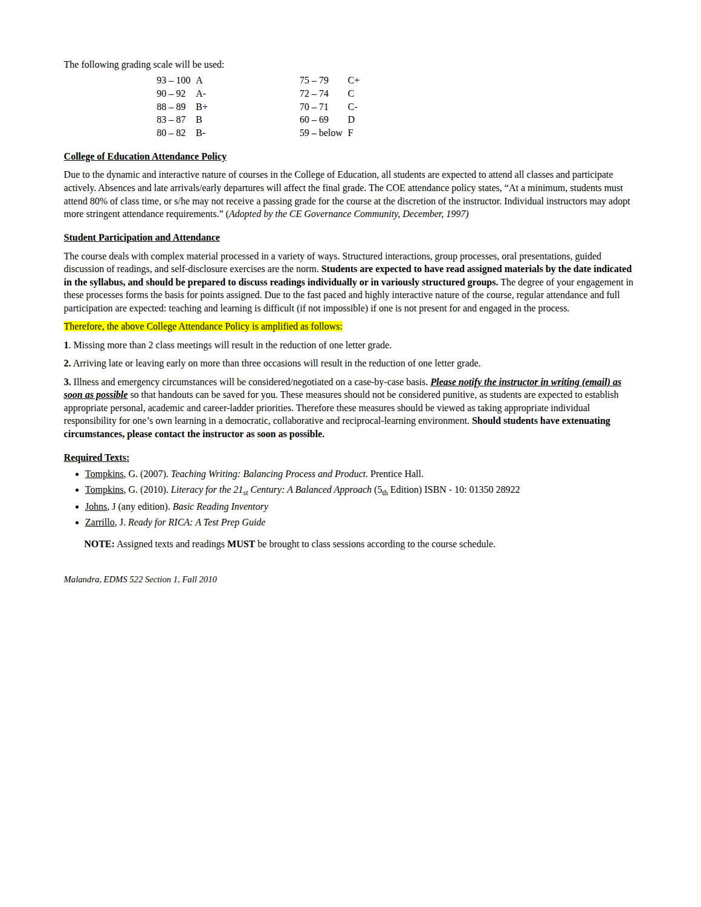The following grading scale will be used:
| 93 – 100 | A | | 75 – 79 | C+ |
| 90 – 92 | A- | | 72 – 74 | C |
| 88 – 89 | B+ | | 70 – 71 | C- |
| 83 – 87 | B | | 60 – 69 | D |
| 80 – 82 | B- | | 59 – below | F |
College of Education Attendance Policy
Due to the dynamic and interactive nature of courses in the College of Education, all students are expected to attend all classes and participate actively. Absences and late arrivals/early departures will affect the final grade. The COE attendance policy states, “At a minimum, students must attend 80% of class time, or s/he may not receive a passing grade for the course at the discretion of the instructor. Individual instructors may adopt more stringent attendance requirements.” (Adopted by the CE Governance Community, December, 1997)
Student Participation and Attendance
The course deals with complex material processed in a variety of ways. Structured interactions, group processes, oral presentations, guided discussion of readings, and self-disclosure exercises are the norm. Students are expected to have read assigned materials by the date indicated in the syllabus, and should be prepared to discuss readings individually or in variously structured groups. The degree of your engagement in these processes forms the basis for points assigned. Due to the fast paced and highly interactive nature of the course, regular attendance and full participation are expected: teaching and learning is difficult (if not impossible) if one is not present for and engaged in the process.
Therefore, the above College Attendance Policy is amplified as follows:
1. Missing more than 2 class meetings will result in the reduction of one letter grade.
2. Arriving late or leaving early on more than three occasions will result in the reduction of one letter grade.
3. Illness and emergency circumstances will be considered/negotiated on a case-by-case basis. Please notify the instructor in writing (email) as soon as possible so that handouts can be saved for you. These measures should not be considered punitive, as students are expected to establish appropriate personal, academic and career-ladder priorities. Therefore these measures should be viewed as taking appropriate individual responsibility for one’s own learning in a democratic, collaborative and reciprocal-learning environment. Should students have extenuating circumstances, please contact the instructor as soon as possible.
Required Texts:
Tompkins, G. (2007). Teaching Writing: Balancing Process and Product. Prentice Hall.
Tompkins, G. (2010). Literacy for the 21st Century: A Balanced Approach (5th Edition) ISBN - 10: 01350 28922
Johns, J (any edition). Basic Reading Inventory
Zarrillo, J. Ready for RICA: A Test Prep Guide
NOTE: Assigned texts and readings MUST be brought to class sessions according to the course schedule.
Malandra, EDMS 522 Section 1, Fall 2010